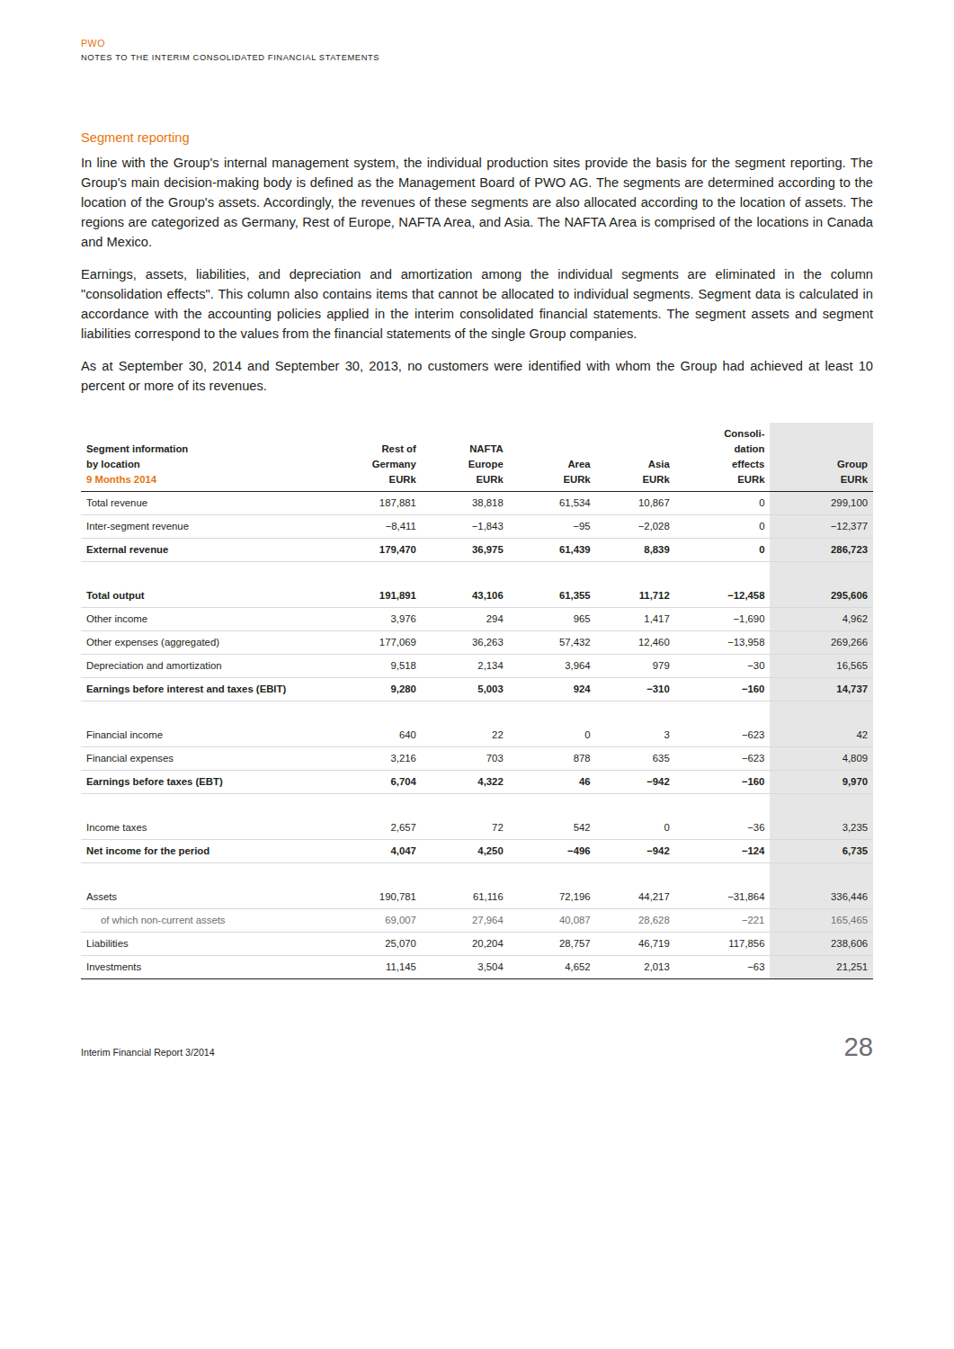PWO
Notes to the Interim Consolidated Financial Statements
Segment reporting
In line with the Group's internal management system, the individual production sites provide the basis for the segment reporting. The Group's main decision-making body is defined as the Management Board of PWO AG. The segments are determined according to the location of the Group's assets. Accordingly, the revenues of these segments are also allocated according to the location of assets. The regions are categorized as Germany, Rest of Europe, NAFTA Area, and Asia. The NAFTA Area is comprised of the locations in Canada and Mexico.
Earnings, assets, liabilities, and depreciation and amortization among the individual segments are eliminated in the column "consolidation effects". This column also contains items that cannot be allocated to individual segments. Segment data is calculated in accordance with the accounting policies applied in the interim consolidated financial statements. The segment assets and segment liabilities correspond to the values from the financial statements of the single Group companies.
As at September 30, 2014 and September 30, 2013, no customers were identified with whom the Group had achieved at least 10 percent or more of its revenues.
| | | | | | Consoli- | |
| --- | --- | --- | --- | --- | --- | --- |
| Segment information | Rest of | NAFTA | | | dation | |
| by location | Germany | Europe | Area | Asia | effects | Group |
| 9 Months 2014 | EURk | EURk | EURk | EURk | EURk | EURk |
| Total revenue | 187,881 | 38,818 | 61,534 | 10,867 | 0 | 299,100 |
| Inter-segment revenue | −8,411 | −1,843 | −95 | −2,028 | 0 | −12,377 |
| External revenue | 179,470 | 36,975 | 61,439 | 8,839 | 0 | 286,723 |
| Total output | 191,891 | 43,106 | 61,355 | 11,712 | −12,458 | 295,606 |
| Other income | 3,976 | 294 | 965 | 1,417 | −1,690 | 4,962 |
| Other expenses (aggregated) | 177,069 | 36,263 | 57,432 | 12,460 | −13,958 | 269,266 |
| Depreciation and amortization | 9,518 | 2,134 | 3,964 | 979 | −30 | 16,565 |
| Earnings before interest and taxes (EBIT) | 9,280 | 5,003 | 924 | −310 | −160 | 14,737 |
| Financial income | 640 | 22 | 0 | 3 | −623 | 42 |
| Financial expenses | 3,216 | 703 | 878 | 635 | −623 | 4,809 |
| Earnings before taxes (EBT) | 6,704 | 4,322 | 46 | −942 | −160 | 9,970 |
| Income taxes | 2,657 | 72 | 542 | 0 | −36 | 3,235 |
| Net income for the period | 4,047 | 4,250 | −496 | −942 | −124 | 6,735 |
| Assets | 190,781 | 61,116 | 72,196 | 44,217 | −31,864 | 336,446 |
| of which non-current assets | 69,007 | 27,964 | 40,087 | 28,628 | −221 | 165,465 |
| Liabilities | 25,070 | 20,204 | 28,757 | 46,719 | 117,856 | 238,606 |
| Investments | 11,145 | 3,504 | 4,652 | 2,013 | −63 | 21,251 |
Interim Financial Report 3/2014
28